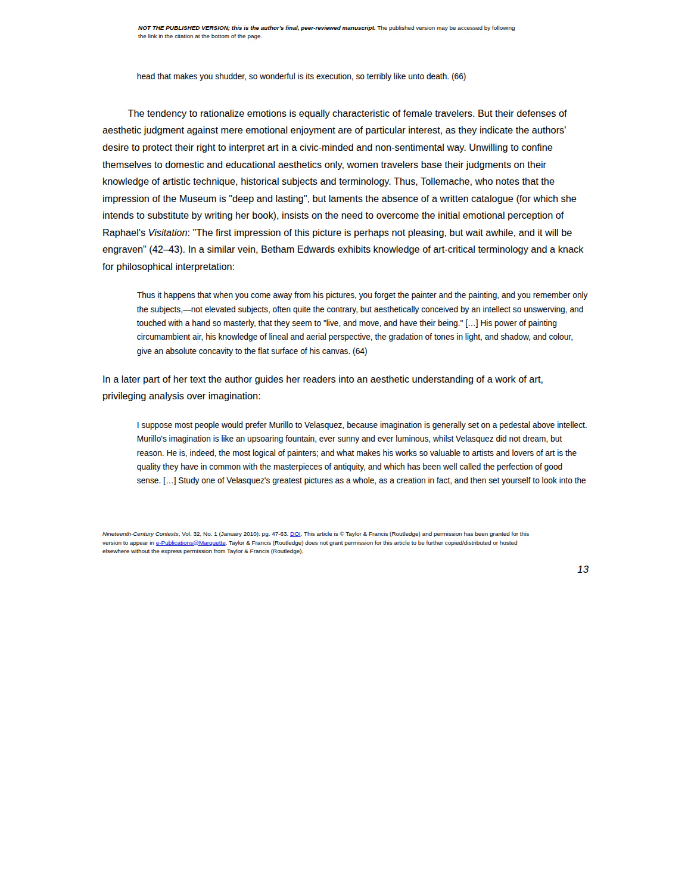NOT THE PUBLISHED VERSION; this is the author's final, peer-reviewed manuscript. The published version may be accessed by following the link in the citation at the bottom of the page.
head that makes you shudder, so wonderful is its execution, so terribly like unto death. (66)
The tendency to rationalize emotions is equally characteristic of female travelers. But their defenses of aesthetic judgment against mere emotional enjoyment are of particular interest, as they indicate the authors' desire to protect their right to interpret art in a civic-minded and non-sentimental way. Unwilling to confine themselves to domestic and educational aesthetics only, women travelers base their judgments on their knowledge of artistic technique, historical subjects and terminology. Thus, Tollemache, who notes that the impression of the Museum is "deep and lasting", but laments the absence of a written catalogue (for which she intends to substitute by writing her book), insists on the need to overcome the initial emotional perception of Raphael's Visitation: "The first impression of this picture is perhaps not pleasing, but wait awhile, and it will be engraven" (42–43). In a similar vein, Betham Edwards exhibits knowledge of art-critical terminology and a knack for philosophical interpretation:
Thus it happens that when you come away from his pictures, you forget the painter and the painting, and you remember only the subjects,—not elevated subjects, often quite the contrary, but aesthetically conceived by an intellect so unswerving, and touched with a hand so masterly, that they seem to "live, and move, and have their being." […] His power of painting circumambient air, his knowledge of lineal and aerial perspective, the gradation of tones in light, and shadow, and colour, give an absolute concavity to the flat surface of his canvas. (64)
In a later part of her text the author guides her readers into an aesthetic understanding of a work of art, privileging analysis over imagination:
I suppose most people would prefer Murillo to Velasquez, because imagination is generally set on a pedestal above intellect. Murillo's imagination is like an upsoaring fountain, ever sunny and ever luminous, whilst Velasquez did not dream, but reason. He is, indeed, the most logical of painters; and what makes his works so valuable to artists and lovers of art is the quality they have in common with the masterpieces of antiquity, and which has been well called the perfection of good sense. […] Study one of Velasquez's greatest pictures as a whole, as a creation in fact, and then set yourself to look into the
Nineteenth-Century Contests, Vol. 32, No. 1 (January 2010): pg. 47-63. DOI. This article is © Taylor & Francis (Routledge) and permission has been granted for this version to appear in e-Publications@Marquette. Taylor & Francis (Routledge) does not grant permission for this article to be further copied/distributed or hosted elsewhere without the express permission from Taylor & Francis (Routledge).
13